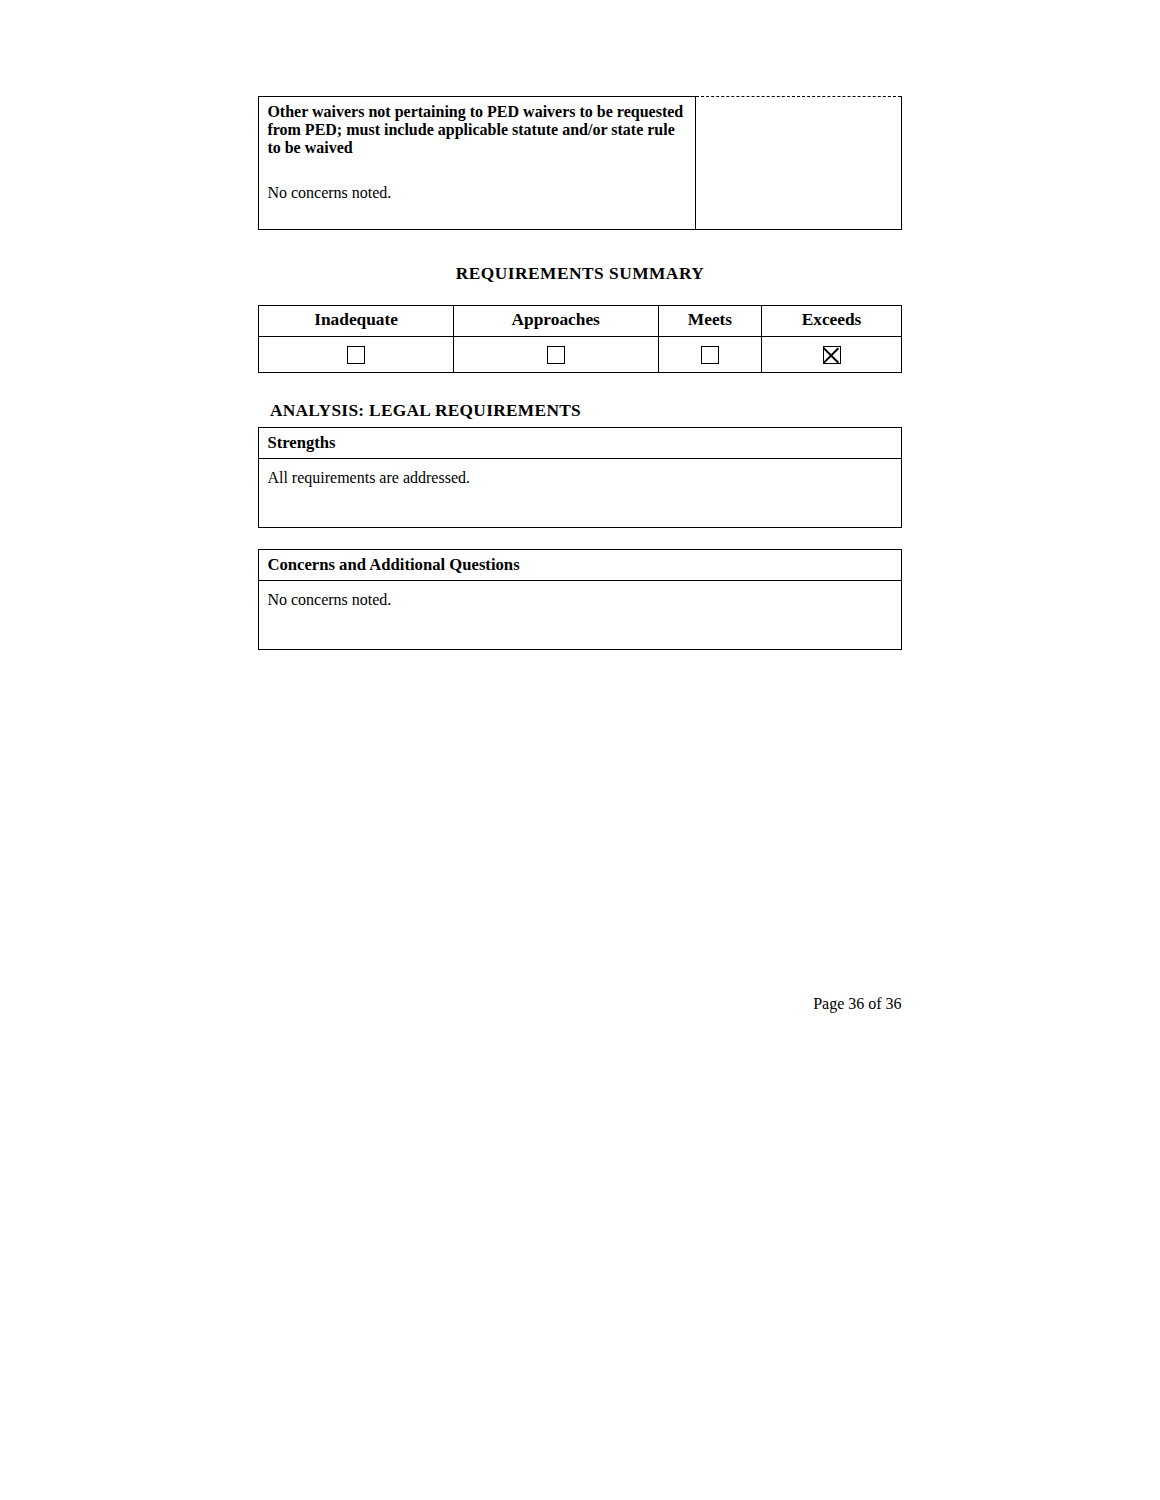| Other waivers not pertaining to PED waivers to be requested from PED; must include applicable statute and/or state rule to be waived No concerns noted. | |
REQUIREMENTS SUMMARY
| Inadequate | Approaches | Meets | Exceeds |
| --- | --- | --- | --- |
ANALYSIS: LEGAL REQUIREMENTS
| Strengths |
| All requirements are addressed. |
| Concerns and Additional Questions |
| No concerns noted. |
Page 36 of 36